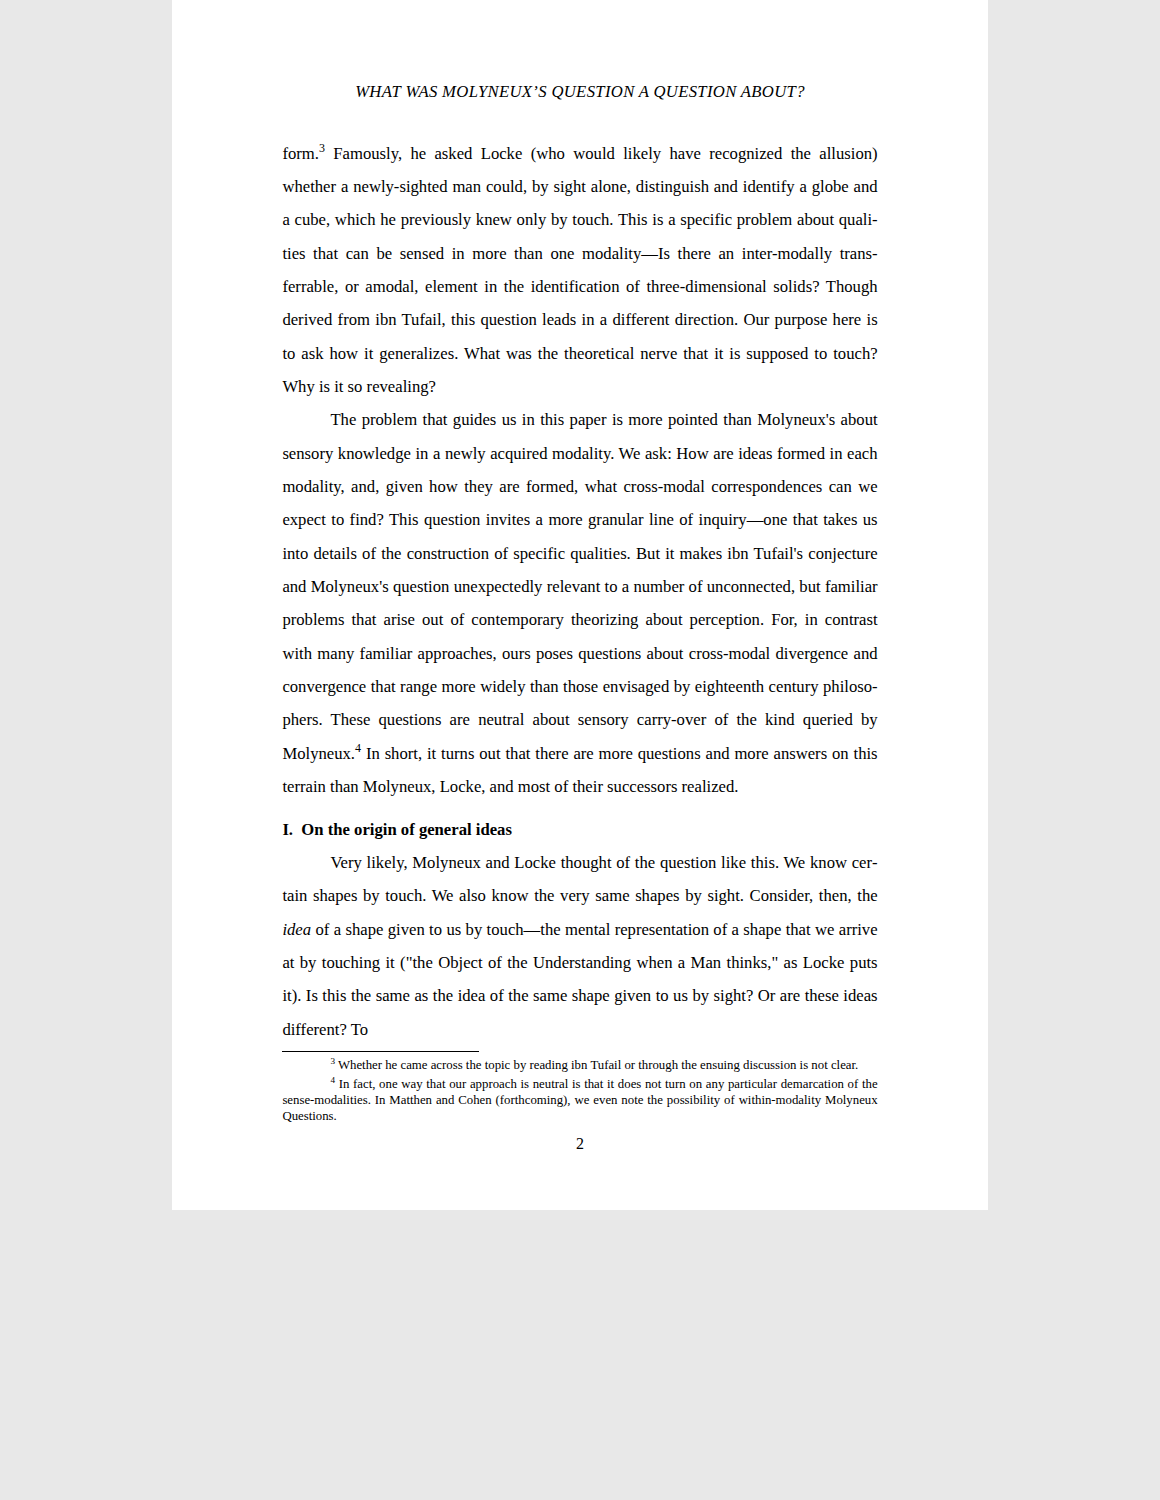WHAT WAS MOLYNEUX’S QUESTION A QUESTION ABOUT?
form.3 Famously, he asked Locke (who would likely have recognized the allusion) whether a newly-sighted man could, by sight alone, distinguish and identify a globe and a cube, which he previously knew only by touch. This is a specific problem about qualities that can be sensed in more than one modality—Is there an inter-modally transferrable, or amodal, element in the identification of three-dimensional solids? Though derived from ibn Tufail, this question leads in a different direction. Our purpose here is to ask how it generalizes. What was the theoretical nerve that it is supposed to touch? Why is it so revealing?
The problem that guides us in this paper is more pointed than Molyneux's about sensory knowledge in a newly acquired modality. We ask: How are ideas formed in each modality, and, given how they are formed, what cross-modal correspondences can we expect to find? This question invites a more granular line of inquiry—one that takes us into details of the construction of specific qualities. But it makes ibn Tufail's conjecture and Molyneux's question unexpectedly relevant to a number of unconnected, but familiar problems that arise out of contemporary theorizing about perception. For, in contrast with many familiar approaches, ours poses questions about cross-modal divergence and convergence that range more widely than those envisaged by eighteenth century philosophers. These questions are neutral about sensory carry-over of the kind queried by Molyneux.4 In short, it turns out that there are more questions and more answers on this terrain than Molyneux, Locke, and most of their successors realized.
I. On the origin of general ideas
Very likely, Molyneux and Locke thought of the question like this. We know certain shapes by touch. We also know the very same shapes by sight. Consider, then, the idea of a shape given to us by touch—the mental representation of a shape that we arrive at by touching it ("the Object of the Understanding when a Man thinks," as Locke puts it). Is this the same as the idea of the same shape given to us by sight? Or are these ideas different? To
3 Whether he came across the topic by reading ibn Tufail or through the ensuing discussion is not clear.
4 In fact, one way that our approach is neutral is that it does not turn on any particular demarcation of the sense-modalities. In Matthen and Cohen (forthcoming), we even note the possibility of within-modality Molyneux Questions.
2